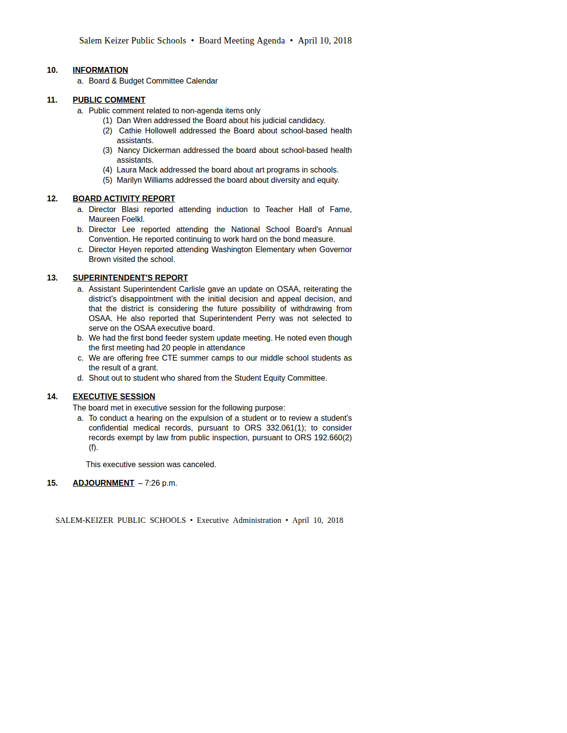Salem Keizer Public Schools • Board Meeting Agenda • April 10, 2018
10. INFORMATION
Board & Budget Committee Calendar
11. PUBLIC COMMENT
Public comment related to non-agenda items only
(1) Dan Wren addressed the Board about his judicial candidacy.
(2) Cathie Hollowell addressed the Board about school-based health assistants.
(3) Nancy Dickerman addressed the board about school-based health assistants.
(4) Laura Mack addressed the board about art programs in schools.
(5) Marilyn Williams addressed the board about diversity and equity.
12. BOARD ACTIVITY REPORT
Director Blasi reported attending induction to Teacher Hall of Fame, Maureen Foelkl.
Director Lee reported attending the National School Board's Annual Convention. He reported continuing to work hard on the bond measure.
Director Heyen reported attending Washington Elementary when Governor Brown visited the school.
13. SUPERINTENDENT'S REPORT
Assistant Superintendent Carlisle gave an update on OSAA, reiterating the district's disappointment with the initial decision and appeal decision, and that the district is considering the future possibility of withdrawing from OSAA. He also reported that Superintendent Perry was not selected to serve on the OSAA executive board.
We had the first bond feeder system update meeting. He noted even though the first meeting had 20 people in attendance
We are offering free CTE summer camps to our middle school students as the result of a grant.
Shout out to student who shared from the Student Equity Committee.
14. EXECUTIVE SESSION
The board met in executive session for the following purpose:
To conduct a hearing on the expulsion of a student or to review a student's confidential medical records, pursuant to ORS 332.061(1); to consider records exempt by law from public inspection, pursuant to ORS 192.660(2)(f).
This executive session was canceled.
15. ADJOURNMENT – 7:26 p.m.
SALEM-KEIZER PUBLIC SCHOOLS • Executive Administration • April 10, 2018